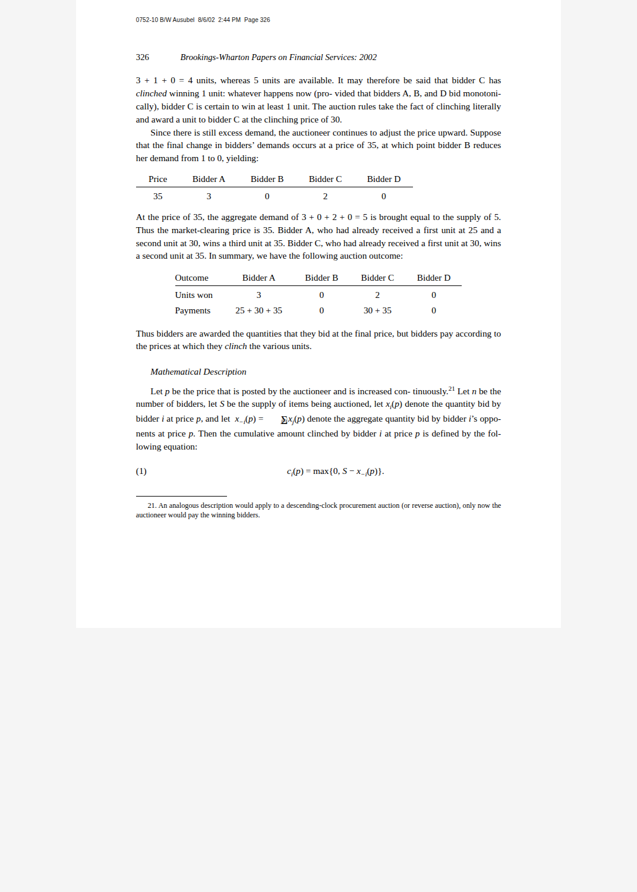0752-10 B/W Ausubel 8/6/02 2:44 PM Page 326
326 Brookings-Wharton Papers on Financial Services: 2002
3 + 1 + 0 = 4 units, whereas 5 units are available. It may therefore be said that bidder C has clinched winning 1 unit: whatever happens now (pro- vided that bidders A, B, and D bid monotonically), bidder C is certain to win at least 1 unit. The auction rules take the fact of clinching literally and award a unit to bidder C at the clinching price of 30.
Since there is still excess demand, the auctioneer continues to adjust the price upward. Suppose that the final change in bidders’ demands occurs at a price of 35, at which point bidder B reduces her demand from 1 to 0, yielding:
| Price | Bidder A | Bidder B | Bidder C | Bidder D |
| --- | --- | --- | --- | --- |
| 35 | 3 | 0 | 2 | 0 |
At the price of 35, the aggregate demand of 3 + 0 + 2 + 0 = 5 is brought equal to the supply of 5. Thus the market-clearing price is 35. Bidder A, who had already received a first unit at 25 and a second unit at 30, wins a third unit at 35. Bidder C, who had already received a first unit at 30, wins a second unit at 35. In summary, we have the following auction outcome:
| Outcome | Bidder A | Bidder B | Bidder C | Bidder D |
| --- | --- | --- | --- | --- |
| Units won | 3 | 0 | 2 | 0 |
| Payments | 25 + 30 + 35 | 0 | 30 + 35 | 0 |
Thus bidders are awarded the quantities that they bid at the final price, but bidders pay according to the prices at which they clinch the various units.
Mathematical Description
Let p be the price that is posted by the auctioneer and is increased con- tinuously.21 Let n be the number of bidders, let S be the supply of items being auctioned, let xi(p) denote the quantity bid by bidder i at price p, and let x−i(p) = Σj≠i xj(p) denote the aggregate quantity bid by bidder i’s opponents at price p. Then the cumulative amount clinched by bidder i at price p is defined by the following equation:
(1)
ci(p) = max{0, S − x−i(p)}.
21. An analogous description would apply to a descending-clock procurement auction (or reverse auction), only now the auctioneer would pay the winning bidders.